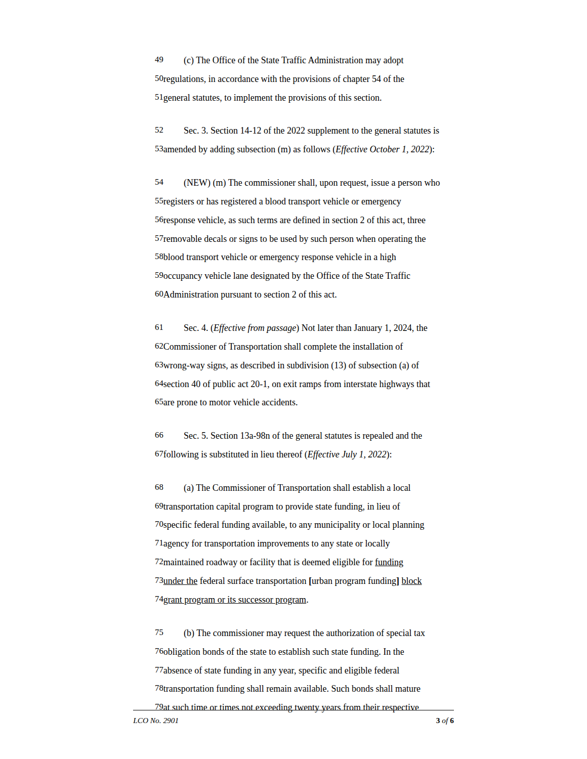| 49 | (c) The Office of the State Traffic Administration may adopt |
| 50 | regulations, in accordance with the provisions of chapter 54 of the |
| 51 | general statutes, to implement the provisions of this section. |
| 52 | Sec. 3. Section 14-12 of the 2022 supplement to the general statutes is |
| 53 | amended by adding subsection (m) as follows ( Effective October 1, 2022 ): |
| 54 | (NEW) (m) The commissioner shall, upon request, issue a person who |
| 55 | registers or has registered a blood transport vehicle or emergency |
| 56 | response vehicle, as such terms are defined in section 2 of this act, three |
| 57 | removable decals or signs to be used by such person when operating the |
| 58 | blood transport vehicle or emergency response vehicle in a high |
| 59 | occupancy vehicle lane designated by the Office of the State Traffic |
| 60 | Administration pursuant to section 2 of this act. |
| 61 | Sec. 4. ( Effective from passage ) Not later than January 1, 2024, the |
| 62 | Commissioner of Transportation shall complete the installation of |
| 63 | wrong-way signs, as described in subdivision (13) of subsection (a) of |
| 64 | section 40 of public act 20-1, on exit ramps from interstate highways that |
| 65 | are prone to motor vehicle accidents. |
| 66 | Sec. 5. Section 13a-98n of the general statutes is repealed and the |
| 67 | following is substituted in lieu thereof ( Effective July 1, 2022 ): |
| 68 | (a) The Commissioner of Transportation shall establish a local |
| 69 | transportation capital program to provide state funding, in lieu of |
| 70 | specific federal funding available, to any municipality or local planning |
| 71 | agency for transportation improvements to any state or locally |
| 72 | maintained roadway or facility that is deemed eligible for funding |
| 73 | under the federal surface transportation [ urban program funding ] block |
| 74 | grant program or its successor program . |
| 75 | (b) The commissioner may request the authorization of special tax |
| 76 | obligation bonds of the state to establish such state funding. In the |
| 77 | absence of state funding in any year, specific and eligible federal |
| 78 | transportation funding shall remain available. Such bonds shall mature |
| 79 | at such time or times not exceeding twenty years from their respective |
LCO No. 2901
3 of 6